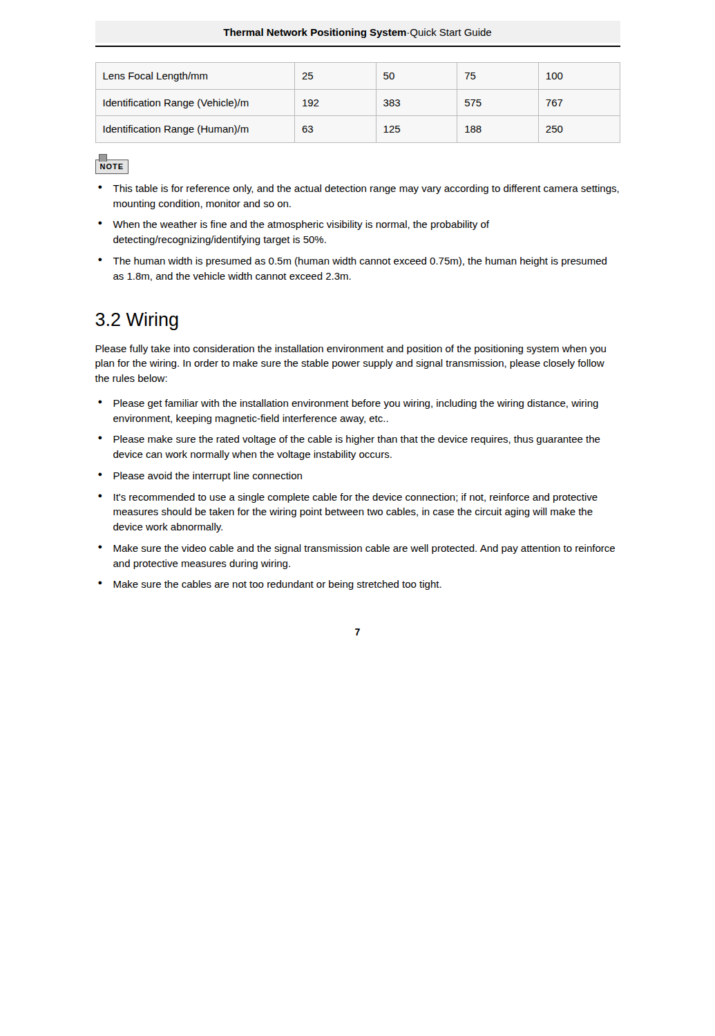Thermal Network Positioning System·Quick Start Guide
| Lens Focal Length/mm | 25 | 50 | 75 | 100 |
| Identification Range (Vehicle)/m | 192 | 383 | 575 | 767 |
| Identification Range (Human)/m | 63 | 125 | 188 | 250 |
NOTE
This table is for reference only, and the actual detection range may vary according to different camera settings, mounting condition, monitor and so on.
When the weather is fine and the atmospheric visibility is normal, the probability of detecting/recognizing/identifying target is 50%.
The human width is presumed as 0.5m (human width cannot exceed 0.75m), the human height is presumed as 1.8m, and the vehicle width cannot exceed 2.3m.
3.2 Wiring
Please fully take into consideration the installation environment and position of the positioning system when you plan for the wiring. In order to make sure the stable power supply and signal transmission, please closely follow the rules below:
Please get familiar with the installation environment before you wiring, including the wiring distance, wiring environment, keeping magnetic-field interference away, etc..
Please make sure the rated voltage of the cable is higher than that the device requires, thus guarantee the device can work normally when the voltage instability occurs.
Please avoid the interrupt line connection
It's recommended to use a single complete cable for the device connection; if not, reinforce and protective measures should be taken for the wiring point between two cables, in case the circuit aging will make the device work abnormally.
Make sure the video cable and the signal transmission cable are well protected. And pay attention to reinforce and protective measures during wiring.
Make sure the cables are not too redundant or being stretched too tight.
7